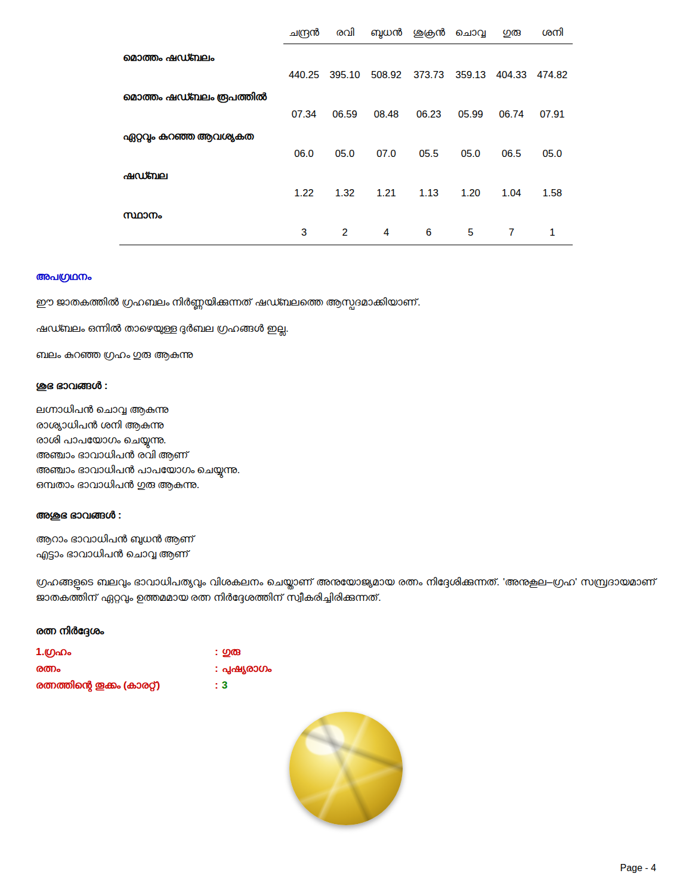| | ചന്ദ്രൻ | രവി | ബുധൻ | ശുക്രൻ | ചൊവ്വ | ഗുരു | ശനി |
| --- | --- | --- | --- | --- | --- | --- | --- |
| മൊത്തം ഷഡ്ബലം | |
| | 440.25 | 395.10 | 508.92 | 373.73 | 359.13 | 404.33 | 474.82 |
| മൊത്തം ഷഡ്ബലം രൂപത്തിൽ | |
| | 07.34 | 06.59 | 08.48 | 06.23 | 05.99 | 06.74 | 07.91 |
| ഏറ്റവും കുറഞ്ഞ ആവശ്യകത | |
| | 06.0 | 05.0 | 07.0 | 05.5 | 05.0 | 06.5 | 05.0 |
| ഷഡ്ബല | |
| | 1.22 | 1.32 | 1.21 | 1.13 | 1.20 | 1.04 | 1.58 |
| സ്ഥാനം | |
| | 3 | 2 | 4 | 6 | 5 | 7 | 1 |
അപഗ്രഥനം
ഈ ജാതകത്തിൽ ഗ്രഹബലം നിർണ്ണയിക്കുന്നത് ഷഡ്ബലത്തെ ആസ്പദമാക്കിയാണ്.
ഷഡ്ബലം ഒന്നിൽ താഴെയുള്ള ദുർബല ഗ്രഹങ്ങൾ ഇല്ല.
ബലം കുറഞ്ഞ ഗ്രഹം ഗുരു ആകുന്നു
ശുഭ ഭാവങ്ങൾ :
ലഗ്നാധിപൻ ചൊവ്വ ആകുന്നു
രാശ്യാധിപൻ ശനി ആകുന്നു
രാശി പാപയോഗം ചെയ്യുന്നു.
അഞ്ചാം ഭാവാധിപൻ രവി ആണ്
അഞ്ചാം ഭാവാധിപൻ പാപയോഗം ചെയ്യുന്നു.
ഒമ്പതാം ഭാവാധിപൻ ഗുരു ആകുന്നു.
അശുഭ ഭാവങ്ങൾ :
ആറാം ഭാവാധിപൻ ബുധൻ ആണ്
എട്ടാം ഭാവാധിപൻ ചൊവ്വ ആണ്
ഗ്രഹങ്ങളുടെ ബലവും ഭാവാധിപത്യവും വിശകലനം ചെയ്താണ് അനുയോജ്യമായ രത്നം നിദ്ദേശിക്കുന്നത്. 'അനുകൂല–ഗ്രഹ' സമ്പ്രദായമാണ് ജാതകത്തിന് ഏറ്റവും ഉത്തമമായ രത്ന നിർദ്ദേശത്തിന് സ്വീകരിച്ചിരിക്കുന്നത്.
രത്ന നിർദ്ദേശം
| 1.ഗ്രഹം | : | ഗുരു |
| രത്നം | : | പുഷ്യരാഗം |
| രത്നത്തിന്റെ തൂക്കം (കാരറ്റ്) | : | 3 |
Page - 4